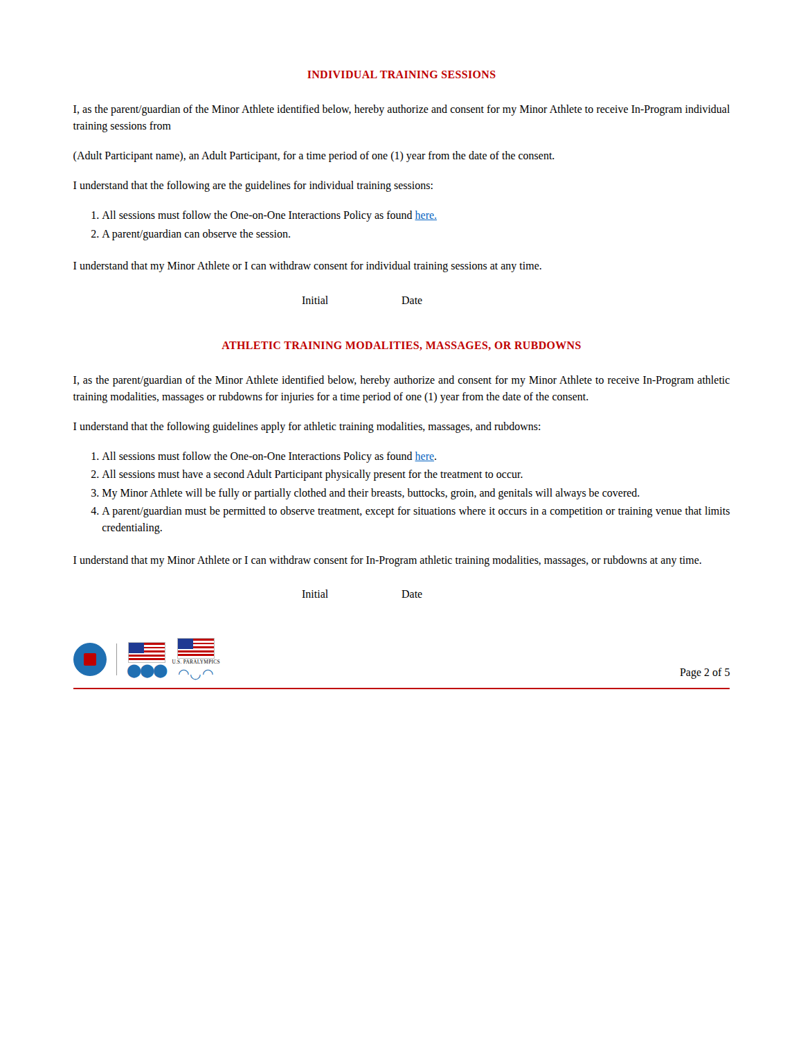INDIVIDUAL TRAINING SESSIONS
I, as the parent/guardian of the Minor Athlete identified below, hereby authorize and consent for my Minor Athlete to receive In-Program individual training sessions from
(Adult Participant name), an Adult Participant, for a time period of one (1) year from the date of the consent.
I understand that the following are the guidelines for individual training sessions:
All sessions must follow the One-on-One Interactions Policy as found here.
A parent/guardian can observe the session.
I understand that my Minor Athlete or I can withdraw consent for individual training sessions at any time.
Initial Date
ATHLETIC TRAINING MODALITIES, MASSAGES, OR RUBDOWNS
I, as the parent/guardian of the Minor Athlete identified below, hereby authorize and consent for my Minor Athlete to receive In-Program athletic training modalities, massages or rubdowns for injuries for a time period of one (1) year from the date of the consent.
I understand that the following guidelines apply for athletic training modalities, massages, and rubdowns:
All sessions must follow the One-on-One Interactions Policy as found here.
All sessions must have a second Adult Participant physically present for the treatment to occur.
My Minor Athlete will be fully or partially clothed and their breasts, buttocks, groin, and genitals will always be covered.
A parent/guardian must be permitted to observe treatment, except for situations where it occurs in a competition or training venue that limits credentialing.
I understand that my Minor Athlete or I can withdraw consent for In-Program athletic training modalities, massages, or rubdowns at any time.
Initial Date
⬤⬤⬤
U.S. PARALYMPICS
◠◡◠
Page 2 of 5